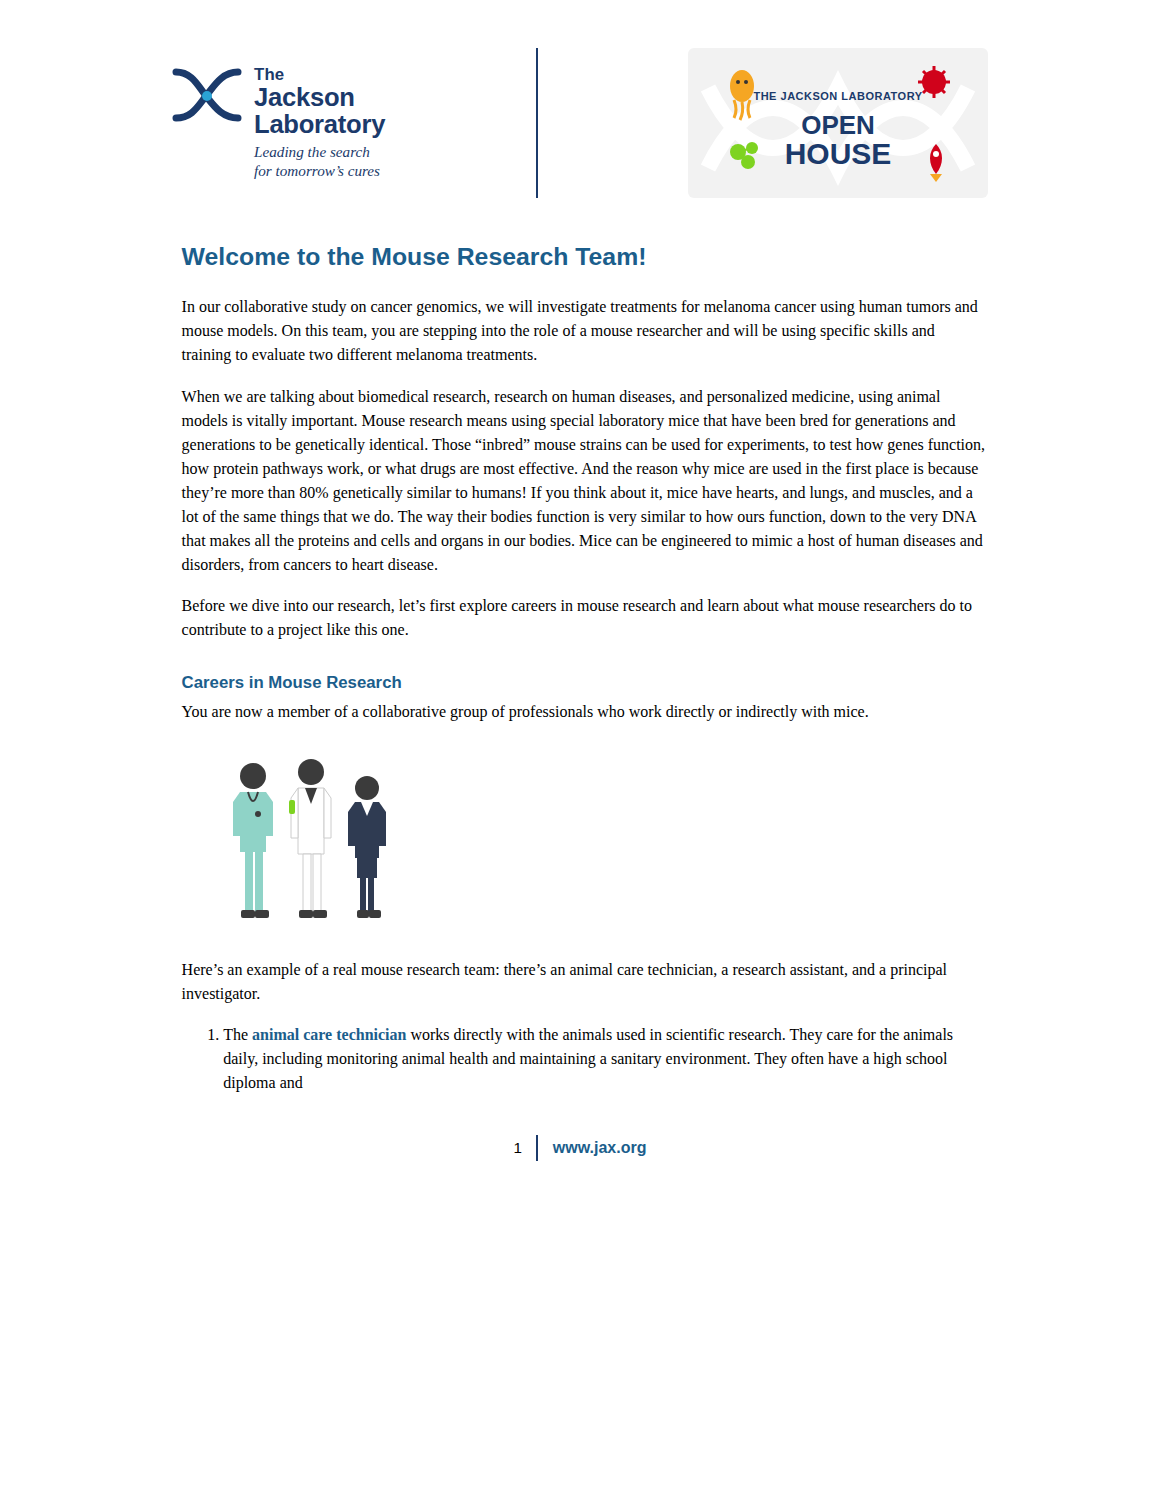The Jackson Laboratory
Leading the search
for tomorrow’s cures
THE JACKSON LABORATORY OPEN HOUSE
Welcome to the Mouse Research Team!
In our collaborative study on cancer genomics, we will investigate treatments for melanoma cancer using human tumors and mouse models. On this team, you are stepping into the role of a mouse researcher and will be using specific skills and training to evaluate two different melanoma treatments.
When we are talking about biomedical research, research on human diseases, and personalized medicine, using animal models is vitally important. Mouse research means using special laboratory mice that have been bred for generations and generations to be genetically identical. Those “inbred” mouse strains can be used for experiments, to test how genes function, how protein pathways work, or what drugs are most effective. And the reason why mice are used in the first place is because they’re more than 80% genetically similar to humans! If you think about it, mice have hearts, and lungs, and muscles, and a lot of the same things that we do. The way their bodies function is very similar to how ours function, down to the very DNA that makes all the proteins and cells and organs in our bodies. Mice can be engineered to mimic a host of human diseases and disorders, from cancers to heart disease.
Before we dive into our research, let’s first explore careers in mouse research and learn about what mouse researchers do to contribute to a project like this one.
Careers in Mouse Research
You are now a member of a collaborative group of professionals who work directly or indirectly with mice.
Here’s an example of a real mouse research team: there’s an animal care technician, a research assistant, and a principal investigator.
The animal care technician works directly with the animals used in scientific research. They care for the animals daily, including monitoring animal health and maintaining a sanitary environment. They often have a high school diploma and
1 www.jax.org